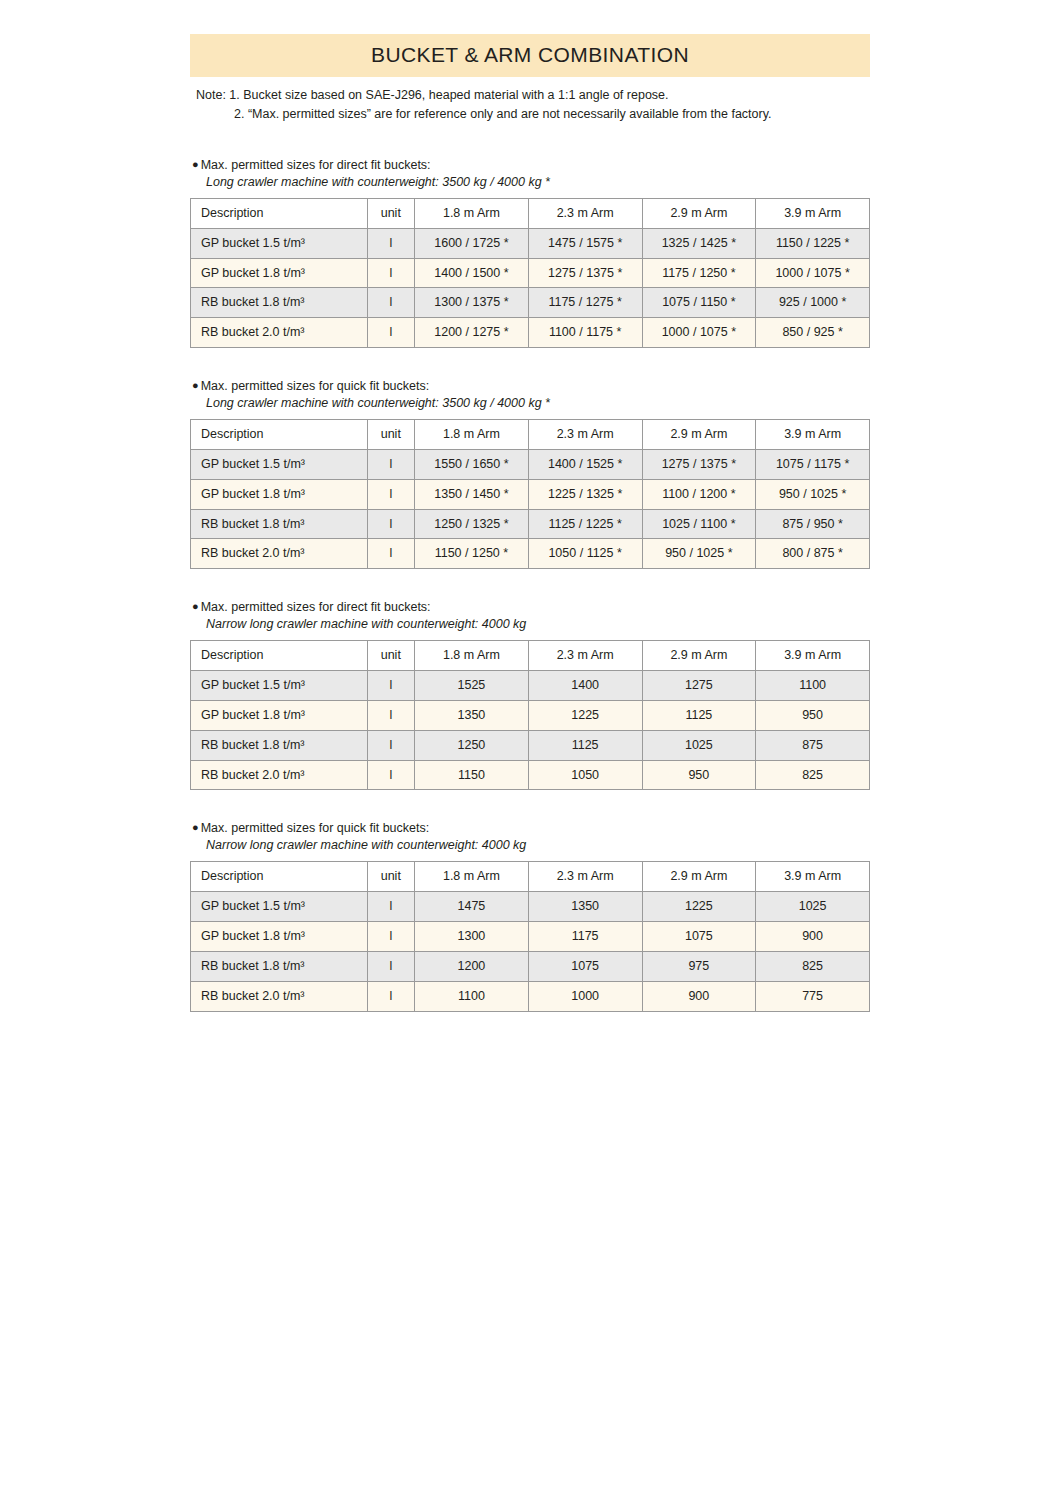BUCKET & ARM COMBINATION
Note: 1. Bucket size based on SAE-J296, heaped material with a 1:1 angle of repose.
2. “Max. permitted sizes” are for reference only and are not necessarily available from the factory.
●Max. permitted sizes for direct fit buckets: Long crawler machine with counterweight: 3500 kg / 4000 kg *
| Description | unit | 1.8 m Arm | 2.3 m Arm | 2.9 m Arm | 3.9 m Arm |
| --- | --- | --- | --- | --- | --- |
| GP bucket 1.5 t/m³ | l | 1600 / 1725 * | 1475 / 1575 * | 1325 / 1425 * | 1150 / 1225 * |
| GP bucket 1.8 t/m³ | l | 1400 / 1500 * | 1275 / 1375 * | 1175 / 1250 * | 1000 / 1075 * |
| RB bucket 1.8 t/m³ | l | 1300 / 1375 * | 1175 / 1275 * | 1075 / 1150 * | 925 / 1000 * |
| RB bucket 2.0 t/m³ | l | 1200 / 1275 * | 1100 / 1175 * | 1000 / 1075 * | 850 / 925 * |
●Max. permitted sizes for quick fit buckets: Long crawler machine with counterweight: 3500 kg / 4000 kg *
| Description | unit | 1.8 m Arm | 2.3 m Arm | 2.9 m Arm | 3.9 m Arm |
| --- | --- | --- | --- | --- | --- |
| GP bucket 1.5 t/m³ | l | 1550 / 1650 * | 1400 / 1525 * | 1275 / 1375 * | 1075 / 1175 * |
| GP bucket 1.8 t/m³ | l | 1350 / 1450 * | 1225 / 1325 * | 1100 / 1200 * | 950 / 1025 * |
| RB bucket 1.8 t/m³ | l | 1250 / 1325 * | 1125 / 1225 * | 1025 / 1100 * | 875 / 950 * |
| RB bucket 2.0 t/m³ | l | 1150 / 1250 * | 1050 / 1125 * | 950 / 1025 * | 800 / 875 * |
●Max. permitted sizes for direct fit buckets: Narrow long crawler machine with counterweight: 4000 kg
| Description | unit | 1.8 m Arm | 2.3 m Arm | 2.9 m Arm | 3.9 m Arm |
| --- | --- | --- | --- | --- | --- |
| GP bucket 1.5 t/m³ | l | 1525 | 1400 | 1275 | 1100 |
| GP bucket 1.8 t/m³ | l | 1350 | 1225 | 1125 | 950 |
| RB bucket 1.8 t/m³ | l | 1250 | 1125 | 1025 | 875 |
| RB bucket 2.0 t/m³ | l | 1150 | 1050 | 950 | 825 |
●Max. permitted sizes for quick fit buckets: Narrow long crawler machine with counterweight: 4000 kg
| Description | unit | 1.8 m Arm | 2.3 m Arm | 2.9 m Arm | 3.9 m Arm |
| --- | --- | --- | --- | --- | --- |
| GP bucket 1.5 t/m³ | l | 1475 | 1350 | 1225 | 1025 |
| GP bucket 1.8 t/m³ | l | 1300 | 1175 | 1075 | 900 |
| RB bucket 1.8 t/m³ | l | 1200 | 1075 | 975 | 825 |
| RB bucket 2.0 t/m³ | l | 1100 | 1000 | 900 | 775 |